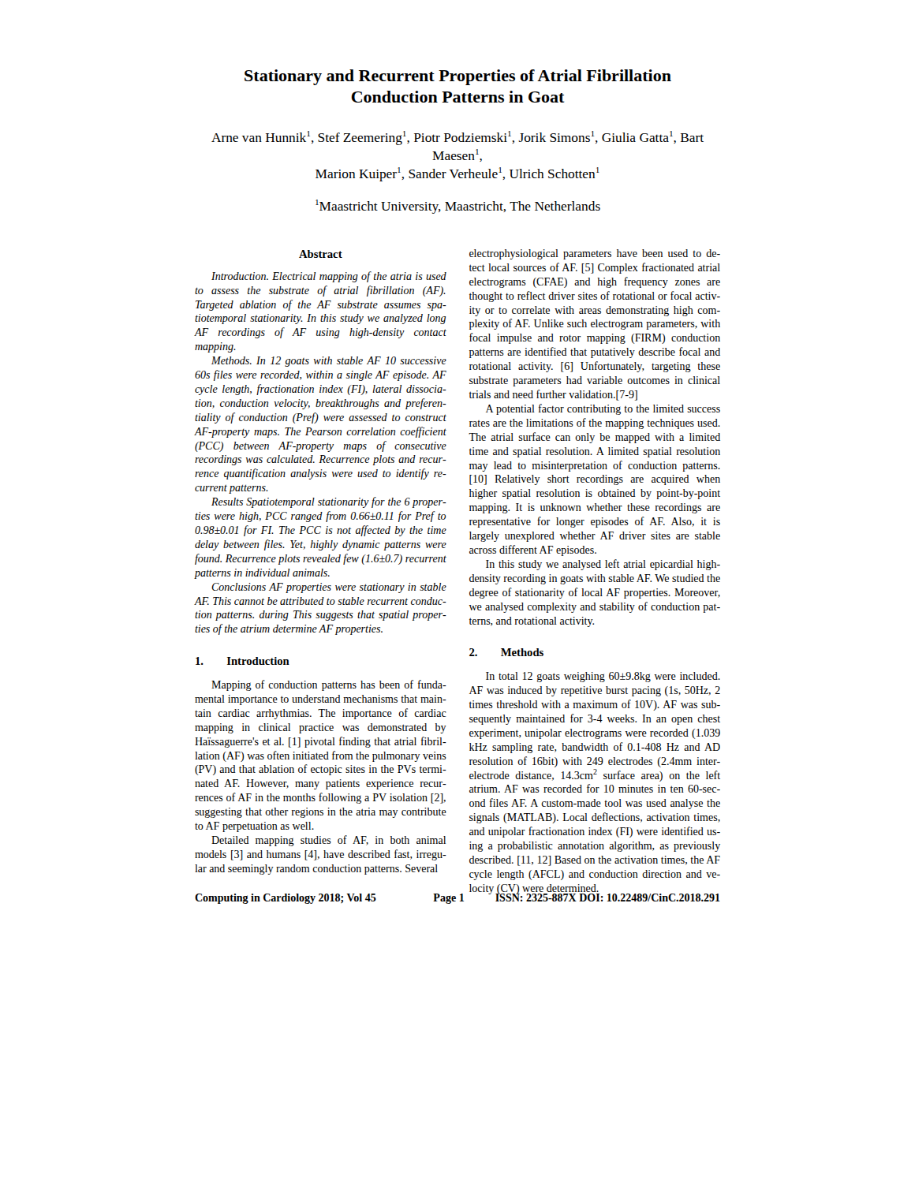Stationary and Recurrent Properties of Atrial Fibrillation
Conduction Patterns in Goat
Arne van Hunnik1, Stef Zeemering1, Piotr Podziemski1, Jorik Simons1, Giulia Gatta1, Bart Maesen1,
Marion Kuiper1, Sander Verheule1, Ulrich Schotten1
1Maastricht University, Maastricht, The Netherlands
Abstract
Introduction. Electrical mapping of the atria is used to assess the substrate of atrial fibrillation (AF). Targeted ablation of the AF substrate assumes spatiotemporal stationarity. In this study we analyzed long AF recordings of AF using high-density contact mapping.
Methods. In 12 goats with stable AF 10 successive 60s files were recorded, within a single AF episode. AF cycle length, fractionation index (FI), lateral dissociation, conduction velocity, breakthroughs and preferentiality of conduction (Pref) were assessed to construct AF-property maps. The Pearson correlation coefficient (PCC) between AF-property maps of consecutive recordings was calculated. Recurrence plots and recurrence quantification analysis were used to identify recurrent patterns.
Results Spatiotemporal stationarity for the 6 properties were high, PCC ranged from 0.66±0.11 for Pref to 0.98±0.01 for FI. The PCC is not affected by the time delay between files. Yet, highly dynamic patterns were found. Recurrence plots revealed few (1.6±0.7) recurrent patterns in individual animals.
Conclusions AF properties were stationary in stable AF. This cannot be attributed to stable recurrent conduction patterns. during This suggests that spatial properties of the atrium determine AF properties.
1. Introduction
Mapping of conduction patterns has been of fundamental importance to understand mechanisms that maintain cardiac arrhythmias. The importance of cardiac mapping in clinical practice was demonstrated by Haïssaguerre's et al. [1] pivotal finding that atrial fibrillation (AF) was often initiated from the pulmonary veins (PV) and that ablation of ectopic sites in the PVs terminated AF. However, many patients experience recurrences of AF in the months following a PV isolation [2], suggesting that other regions in the atria may contribute to AF perpetuation as well.
Detailed mapping studies of AF, in both animal models [3] and humans [4], have described fast, irregular and seemingly random conduction patterns. Several
electrophysiological parameters have been used to detect local sources of AF. [5] Complex fractionated atrial electrograms (CFAE) and high frequency zones are thought to reflect driver sites of rotational or focal activity or to correlate with areas demonstrating high complexity of AF. Unlike such electrogram parameters, with focal impulse and rotor mapping (FIRM) conduction patterns are identified that putatively describe focal and rotational activity. [6] Unfortunately, targeting these substrate parameters had variable outcomes in clinical trials and need further validation.[7-9]
A potential factor contributing to the limited success rates are the limitations of the mapping techniques used. The atrial surface can only be mapped with a limited time and spatial resolution. A limited spatial resolution may lead to misinterpretation of conduction patterns.[10] Relatively short recordings are acquired when higher spatial resolution is obtained by point-by-point mapping. It is unknown whether these recordings are representative for longer episodes of AF. Also, it is largely unexplored whether AF driver sites are stable across different AF episodes.
In this study we analysed left atrial epicardial high-density recording in goats with stable AF. We studied the degree of stationarity of local AF properties. Moreover, we analysed complexity and stability of conduction patterns, and rotational activity.
2. Methods
In total 12 goats weighing 60±9.8kg were included. AF was induced by repetitive burst pacing (1s, 50Hz, 2 times threshold with a maximum of 10V). AF was subsequently maintained for 3-4 weeks. In an open chest experiment, unipolar electrograms were recorded (1.039 kHz sampling rate, bandwidth of 0.1-408 Hz and AD resolution of 16bit) with 249 electrodes (2.4mm inter-electrode distance, 14.3cm2 surface area) on the left atrium. AF was recorded for 10 minutes in ten 60-second files AF. A custom-made tool was used analyse the signals (MATLAB). Local deflections, activation times, and unipolar fractionation index (FI) were identified using a probabilistic annotation algorithm, as previously described. [11, 12] Based on the activation times, the AF cycle length (AFCL) and conduction direction and velocity (CV) were determined.
Computing in Cardiology 2018; Vol 45
Page 1
ISSN: 2325-887X DOI: 10.22489/CinC.2018.291